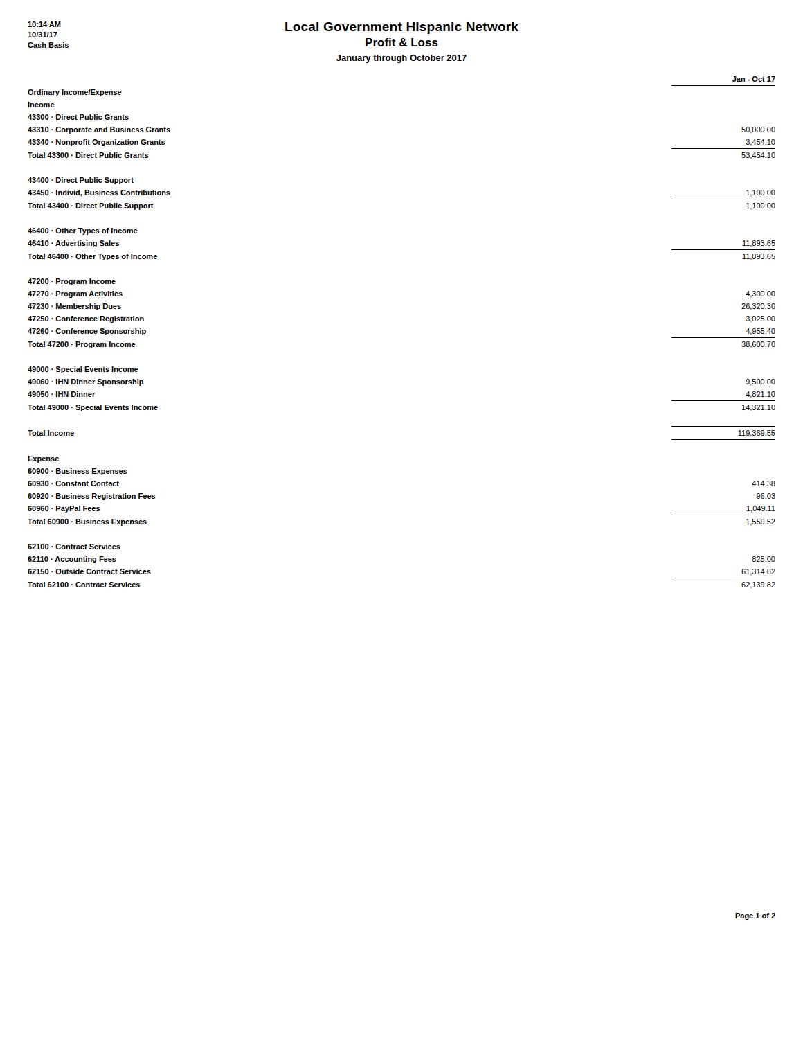10:14 AM
10/31/17
Cash Basis
Local Government Hispanic Network
Profit & Loss
January through October 2017
| | Jan - Oct 17 |
| Ordinary Income/Expense | |
| Income | |
| 43300 · Direct Public Grants | |
| 43310 · Corporate and Business Grants | 50,000.00 |
| 43340 · Nonprofit Organization Grants | 3,454.10 |
| Total 43300 · Direct Public Grants | 53,454.10 |
| 43400 · Direct Public Support | |
| 43450 · Individ, Business Contributions | 1,100.00 |
| Total 43400 · Direct Public Support | 1,100.00 |
| 46400 · Other Types of Income | |
| 46410 · Advertising Sales | 11,893.65 |
| Total 46400 · Other Types of Income | 11,893.65 |
| 47200 · Program Income | |
| 47270 · Program Activities | 4,300.00 |
| 47230 · Membership Dues | 26,320.30 |
| 47250 · Conference Registration | 3,025.00 |
| 47260 · Conference Sponsorship | 4,955.40 |
| Total 47200 · Program Income | 38,600.70 |
| 49000 · Special Events Income | |
| 49060 · IHN Dinner Sponsorship | 9,500.00 |
| 49050 · IHN Dinner | 4,821.10 |
| Total 49000 · Special Events Income | 14,321.10 |
| Total Income | 119,369.55 |
| Expense | |
| 60900 · Business Expenses | |
| 60930 · Constant Contact | 414.38 |
| 60920 · Business Registration Fees | 96.03 |
| 60960 · PayPal Fees | 1,049.11 |
| Total 60900 · Business Expenses | 1,559.52 |
| 62100 · Contract Services | |
| 62110 · Accounting Fees | 825.00 |
| 62150 · Outside Contract Services | 61,314.82 |
| Total 62100 · Contract Services | 62,139.82 |
Page 1 of 2